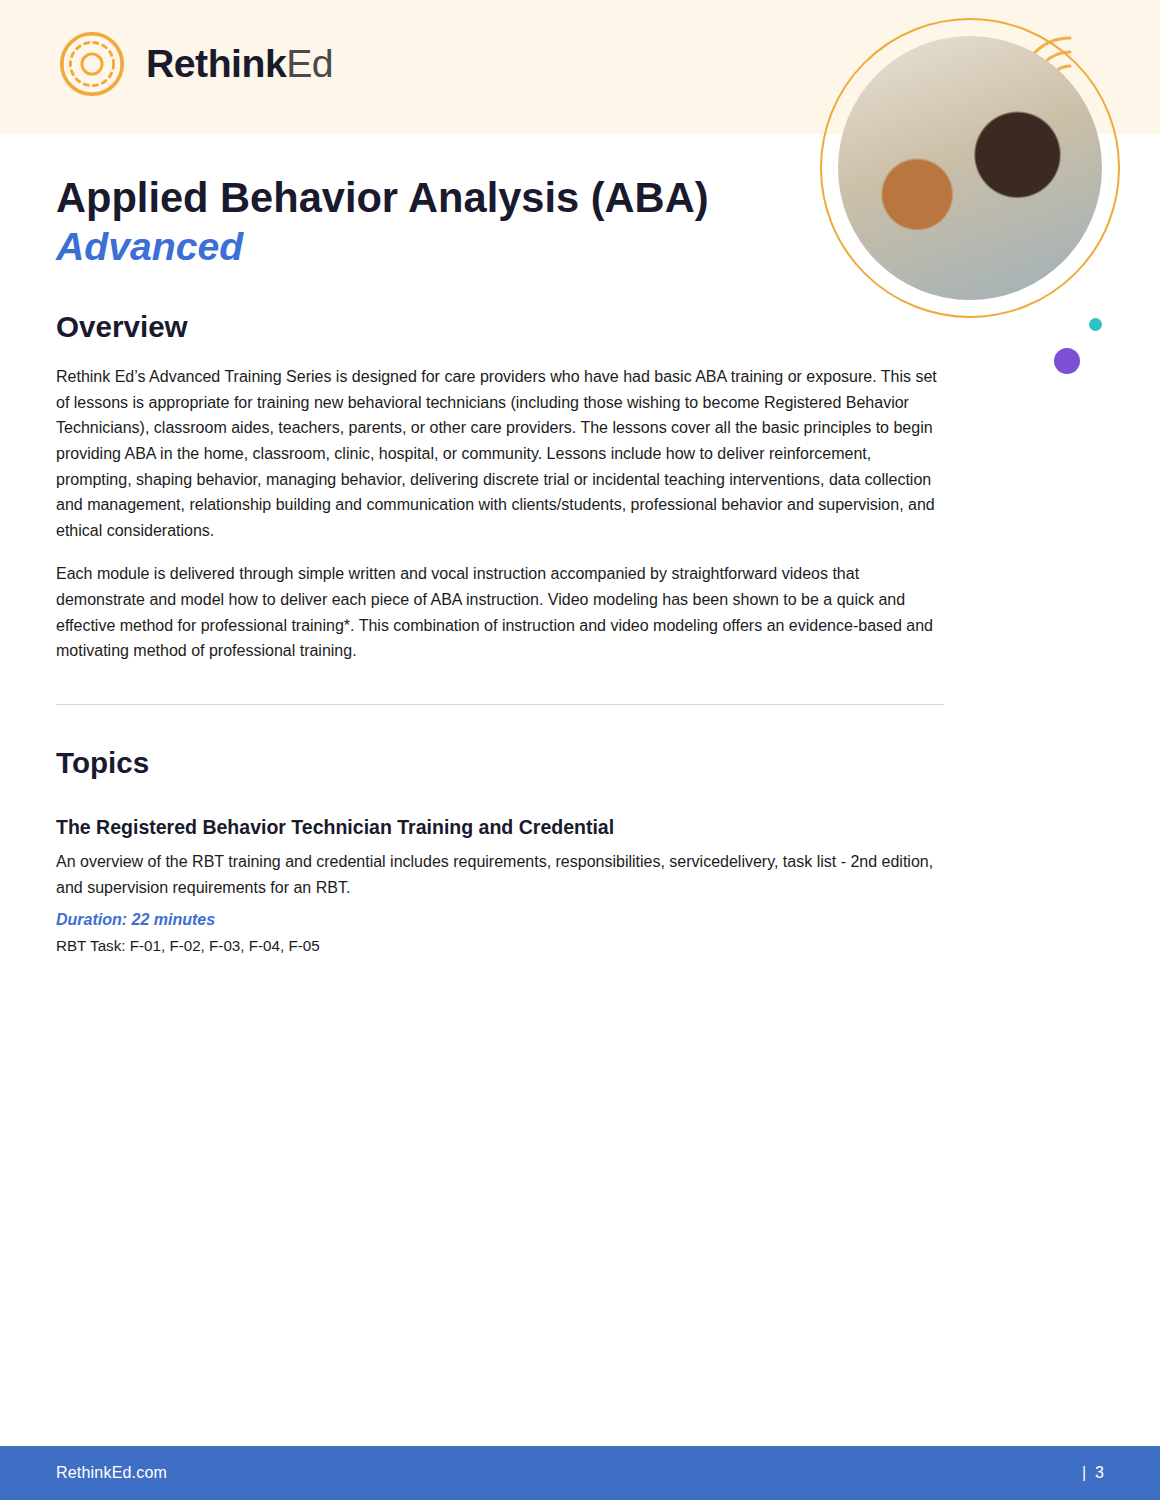RethinkEd
Applied Behavior Analysis (ABA) Advanced
Overview
Rethink Ed’s Advanced Training Series is designed for care providers who have had basic ABA training or exposure. This set of lessons is appropriate for training new behavioral technicians (including those wishing to become Registered Behavior Technicians), classroom aides, teachers, parents, or other care providers. The lessons cover all the basic principles to begin providing ABA in the home, classroom, clinic, hospital, or community. Lessons include how to deliver reinforcement, prompting, shaping behavior, managing behavior, delivering discrete trial or incidental teaching interventions, data collection and management, relationship building and communication with clients/students, professional behavior and supervision, and ethical considerations.
Each module is delivered through simple written and vocal instruction accompanied by straightforward videos that demonstrate and model how to deliver each piece of ABA instruction. Video modeling has been shown to be a quick and effective method for professional training*. This combination of instruction and video modeling offers an evidence-based and motivating method of professional training.
Topics
The Registered Behavior Technician Training and Credential
An overview of the RBT training and credential includes requirements, responsibilities, servicedelivery, task list - 2nd edition, and supervision requirements for an RBT.
Duration: 22 minutes
RBT Task: F-01, F-02, F-03, F-04, F-05
RethinkEd.com | 3